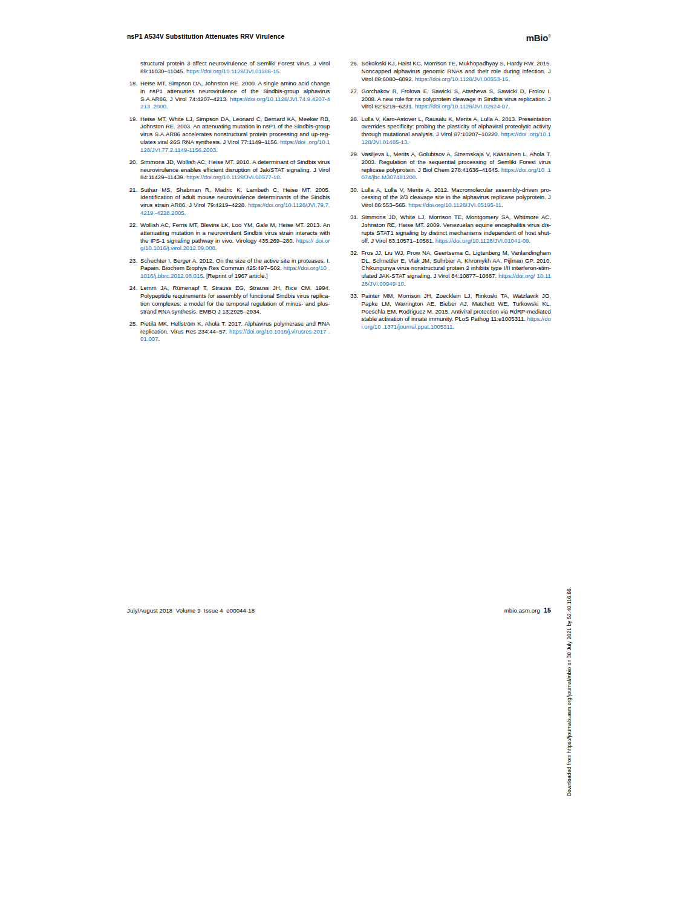nsP1 A534V Substitution Attenuates RRV Virulence
mBio®
structural protein 3 affect neurovirulence of Semliki Forest virus. J Virol 89:11030–11045. https://doi.org/10.1128/JVI.01186-15.
18. Heise MT, Simpson DA, Johnston RE. 2000. A single amino acid change in nsP1 attenuates neurovirulence of the Sindbis-group alphavirus S.A.AR86. J Virol 74:4207–4213. https://doi.org/10.1128/JVI.74.9.4207-4213 .2000.
19. Heise MT, White LJ, Simpson DA, Leonard C, Bernard KA, Meeker RB, Johnston RE. 2003. An attenuating mutation in nsP1 of the Sindbis-group virus S.A.AR86 accelerates nonstructural protein processing and up-regulates viral 26S RNA synthesis. J Virol 77:1149–1156. https://doi .org/10.1128/JVI.77.2.1149-1156.2003.
20. Simmons JD, Wollish AC, Heise MT. 2010. A determinant of Sindbis virus neurovirulence enables efficient disruption of Jak/STAT signaling. J Virol 84:11429–11439. https://doi.org/10.1128/JVI.00577-10.
21. Suthar MS, Shabman R, Madric K, Lambeth C, Heise MT. 2005. Identification of adult mouse neurovirulence determinants of the Sindbis virus strain AR86. J Virol 79:4219–4228. https://doi.org/10.1128/JVI.79.7.4219 -4228.2005.
22. Wollish AC, Ferris MT, Blevins LK, Loo YM, Gale M, Heise MT. 2013. An attenuating mutation in a neurovirulent Sindbis virus strain interacts with the IPS-1 signaling pathway in vivo. Virology 435:269–280. https:// doi.org/10.1016/j.virol.2012.09.008.
23. Schechter I, Berger A. 2012. On the size of the active site in proteases. I. Papain. Biochem Biophys Res Commun 425:497–502. https://doi.org/10 .1016/j.bbrc.2012.08.015. [Reprint of 1967 article.]
24. Lemm JA, Rümenapf T, Strauss EG, Strauss JH, Rice CM. 1994. Polypeptide requirements for assembly of functional Sindbis virus replication complexes: a model for the temporal regulation of minus- and plus-strand RNA synthesis. EMBO J 13:2925–2934.
25. Pietilä MK, Hellström K, Ahola T. 2017. Alphavirus polymerase and RNA replication. Virus Res 234:44–57. https://doi.org/10.1016/j.virusres.2017 .01.007.
26. Sokoloski KJ, Haist KC, Morrison TE, Mukhopadhyay S, Hardy RW. 2015. Noncapped alphavirus genomic RNAs and their role during infection. J Virol 89:6080–6092. https://doi.org/10.1128/JVI.00553-15.
27. Gorchakov R, Frolova E, Sawicki S, Atasheva S, Sawicki D, Frolov I. 2008. A new role for ns polyprotein cleavage in Sindbis virus replication. J Virol 82:6218–6231. https://doi.org/10.1128/JVI.02624-07.
28. Lulla V, Karo-Astover L, Rausalu K, Merits A, Lulla A. 2013. Presentation overrides specificity: probing the plasticity of alphaviral proteolytic activity through mutational analysis. J Virol 87:10207–10220. https://doi .org/10.1128/JVI.01485-13.
29. Vasiljeva L, Merits A, Golubtsov A, Sizemskaja V, Kääriäinen L, Ahola T. 2003. Regulation of the sequential processing of Semliki Forest virus replicase polyprotein. J Biol Chem 278:41636–41645. https://doi.org/10 .1074/jbc.M307481200.
30. Lulla A, Lulla V, Merits A. 2012. Macromolecular assembly-driven processing of the 2/3 cleavage site in the alphavirus replicase polyprotein. J Virol 86:553–565. https://doi.org/10.1128/JVI.05195-11.
31. Simmons JD, White LJ, Morrison TE, Montgomery SA, Whitmore AC, Johnston RE, Heise MT. 2009. Venezuelan equine encephalitis virus disrupts STAT1 signaling by distinct mechanisms independent of host shutoff. J Virol 83:10571–10581. https://doi.org/10.1128/JVI.01041-09.
32. Fros JJ, Liu WJ, Prow NA, Geertsema C, Ligtenberg M, Vanlandingham DL, Schnettler E, Vlak JM, Suhrbier A, Khromykh AA, Pijlman GP. 2010. Chikungunya virus nonstructural protein 2 inhibits type I/II interferon-stimulated JAK-STAT signaling. J Virol 84:10877–10887. https://doi.org/ 10.1128/JVI.00949-10.
33. Painter MM, Morrison JH, Zoecklein LJ, Rinkoski TA, Watzlawik JO, Papke LM, Warrington AE, Bieber AJ, Matchett WE, Turkowski KL, Poeschla EM, Rodriguez M. 2015. Antiviral protection via RdRP-mediated stable activation of innate immunity. PLoS Pathog 11:e1005311. https://doi.org/10 .1371/journal.ppat.1005311.
July/August 2018 Volume 9 Issue 4 e00044-18
mbio.asm.org 15
Downloaded from https://journals.asm.org/journal/mbio on 30 July 2021 by 52.40.116.66.